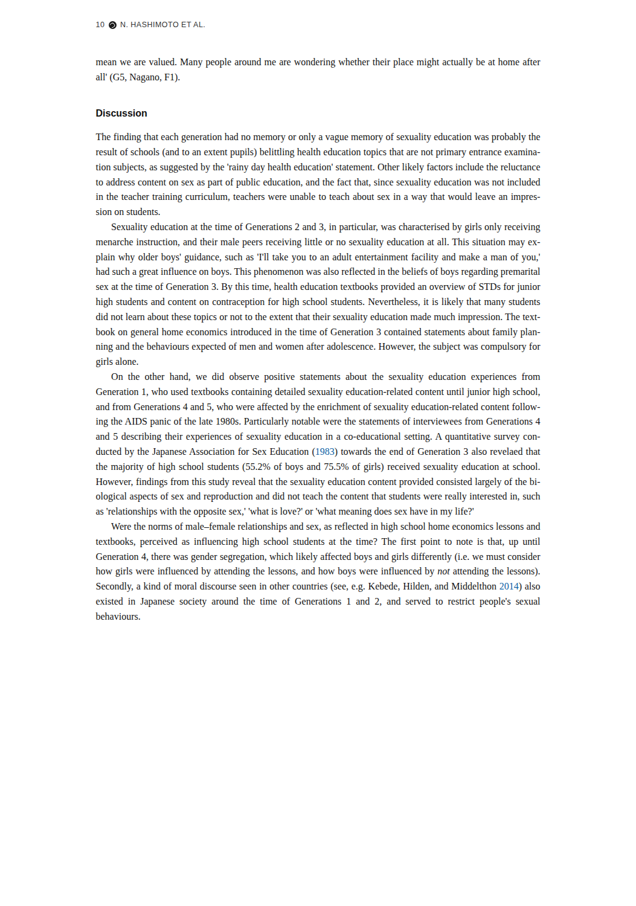10 N. Hashimoto et al.
mean we are valued. Many people around me are wondering whether their place might actually be at home after all' (G5, Nagano, F1).
Discussion
The finding that each generation had no memory or only a vague memory of sexuality education was probably the result of schools (and to an extent pupils) belittling health education topics that are not primary entrance examination subjects, as suggested by the 'rainy day health education' statement. Other likely factors include the reluctance to address content on sex as part of public education, and the fact that, since sexuality education was not included in the teacher training curriculum, teachers were unable to teach about sex in a way that would leave an impression on students.
Sexuality education at the time of Generations 2 and 3, in particular, was characterised by girls only receiving menarche instruction, and their male peers receiving little or no sexuality education at all. This situation may explain why older boys' guidance, such as 'I'll take you to an adult entertainment facility and make a man of you,' had such a great influence on boys. This phenomenon was also reflected in the beliefs of boys regarding premarital sex at the time of Generation 3. By this time, health education textbooks provided an overview of STDs for junior high students and content on contraception for high school students. Nevertheless, it is likely that many students did not learn about these topics or not to the extent that their sexuality education made much impression. The textbook on general home economics introduced in the time of Generation 3 contained statements about family planning and the behaviours expected of men and women after adolescence. However, the subject was compulsory for girls alone.
On the other hand, we did observe positive statements about the sexuality education experiences from Generation 1, who used textbooks containing detailed sexuality education-related content until junior high school, and from Generations 4 and 5, who were affected by the enrichment of sexuality education-related content following the AIDS panic of the late 1980s. Particularly notable were the statements of interviewees from Generations 4 and 5 describing their experiences of sexuality education in a co-educational setting. A quantitative survey conducted by the Japanese Association for Sex Education (1983) towards the end of Generation 3 also revelaed that the majority of high school students (55.2% of boys and 75.5% of girls) received sexuality education at school. However, findings from this study reveal that the sexuality education content provided consisted largely of the biological aspects of sex and reproduction and did not teach the content that students were really interested in, such as 'relationships with the opposite sex,' 'what is love?' or 'what meaning does sex have in my life?'
Were the norms of male–female relationships and sex, as reflected in high school home economics lessons and textbooks, perceived as influencing high school students at the time? The first point to note is that, up until Generation 4, there was gender segregation, which likely affected boys and girls differently (i.e. we must consider how girls were influenced by attending the lessons, and how boys were influenced by not attending the lessons). Secondly, a kind of moral discourse seen in other countries (see, e.g. Kebede, Hilden, and Middelthon 2014) also existed in Japanese society around the time of Generations 1 and 2, and served to restrict people's sexual behaviours.